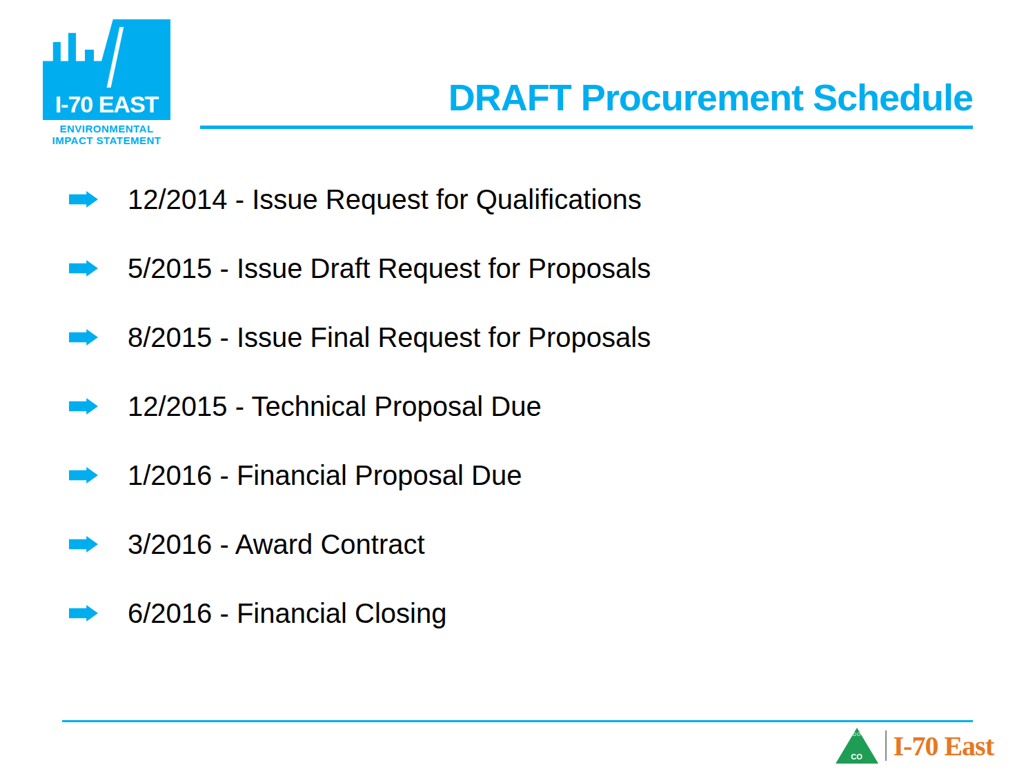I-70 EAST
ENVIRONMENTAL
IMPACT STATEMENT
DRAFT Procurement Schedule
12/2014 - Issue Request for Qualifications
5/2015 - Issue Draft Request for Proposals
8/2015 - Issue Final Request for Proposals
12/2015 - Technical Proposal Due
1/2016 - Financial Proposal Due
3/2016 - Award Contract
6/2016 - Financial Closing
CDOT
CO
I-70 East